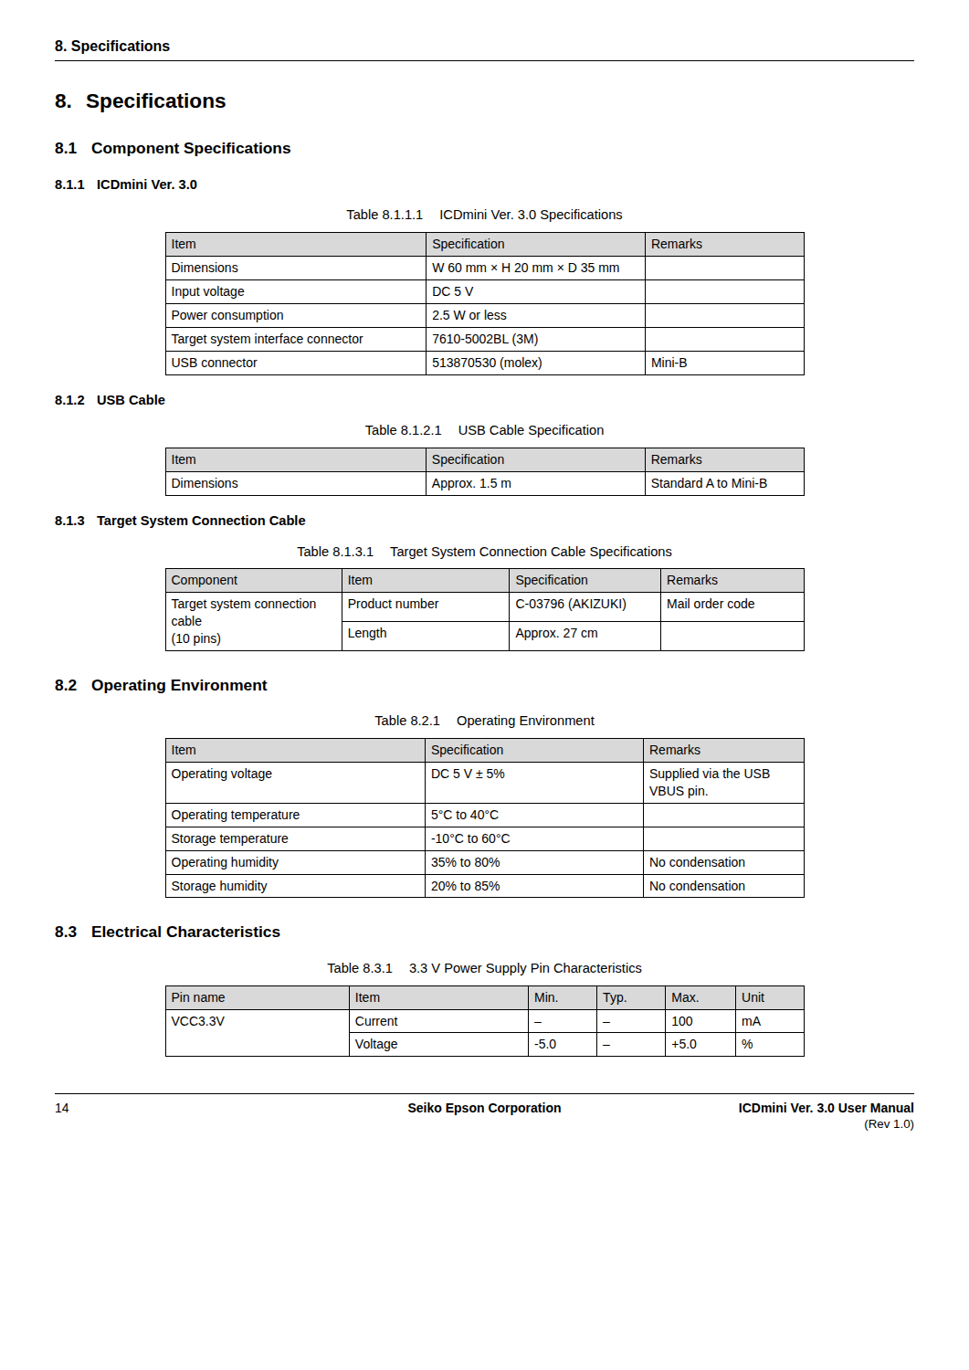8. Specifications
8. Specifications
8.1 Component Specifications
8.1.1 ICDmini Ver. 3.0
Table 8.1.1.1 ICDmini Ver. 3.0 Specifications
| Item | Specification | Remarks |
| --- | --- | --- |
| Dimensions | W 60 mm × H 20 mm × D 35 mm | |
| Input voltage | DC 5 V | |
| Power consumption | 2.5 W or less | |
| Target system interface connector | 7610-5002BL (3M) | |
| USB connector | 513870530 (molex) | Mini-B |
8.1.2 USB Cable
Table 8.1.2.1 USB Cable Specification
| Item | Specification | Remarks |
| --- | --- | --- |
| Dimensions | Approx. 1.5 m | Standard A to Mini-B |
8.1.3 Target System Connection Cable
Table 8.1.3.1 Target System Connection Cable Specifications
| Component | Item | Specification | Remarks |
| --- | --- | --- | --- |
| Target system connection cable (10 pins) | Product number | C-03796 (AKIZUKI) | Mail order code |
| Length | Approx. 27 cm | |
8.2 Operating Environment
Table 8.2.1 Operating Environment
| Item | Specification | Remarks |
| --- | --- | --- |
| Operating voltage | DC 5 V ± 5% | Supplied via the USB VBUS pin. |
| Operating temperature | 5°C to 40°C | |
| Storage temperature | -10°C to 60°C | |
| Operating humidity | 35% to 80% | No condensation |
| Storage humidity | 20% to 85% | No condensation |
8.3 Electrical Characteristics
Table 8.3.1 3.3 V Power Supply Pin Characteristics
| Pin name | Item | Min. | Typ. | Max. | Unit |
| --- | --- | --- | --- | --- | --- |
| VCC3.3V | Current | – | – | 100 | mA |
| Voltage | -5.0 | – | +5.0 | % |
14
Seiko Epson Corporation
ICDmini Ver. 3.0 User Manual (Rev 1.0)